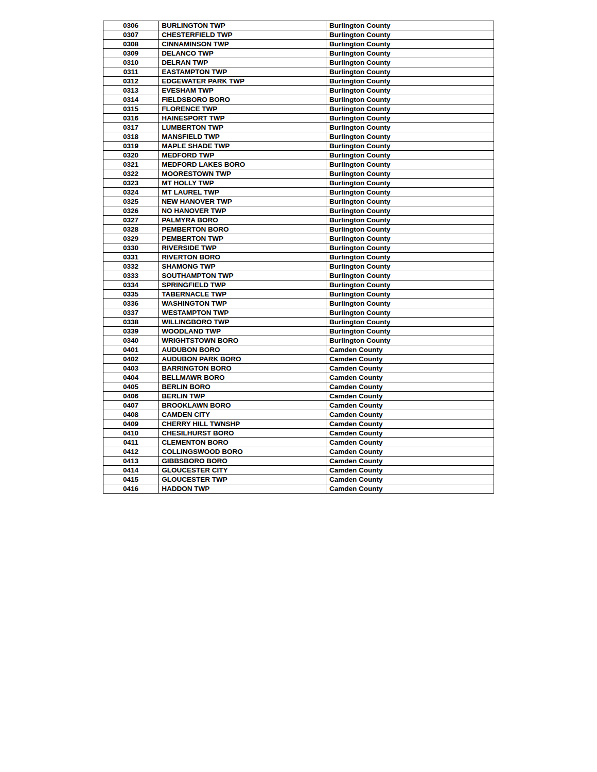| 0306 | BURLINGTON TWP | Burlington County |
| 0307 | CHESTERFIELD TWP | Burlington County |
| 0308 | CINNAMINSON TWP | Burlington County |
| 0309 | DELANCO TWP | Burlington County |
| 0310 | DELRAN TWP | Burlington County |
| 0311 | EASTAMPTON TWP | Burlington County |
| 0312 | EDGEWATER PARK TWP | Burlington County |
| 0313 | EVESHAM TWP | Burlington County |
| 0314 | FIELDSBORO BORO | Burlington County |
| 0315 | FLORENCE TWP | Burlington County |
| 0316 | HAINESPORT TWP | Burlington County |
| 0317 | LUMBERTON TWP | Burlington County |
| 0318 | MANSFIELD TWP | Burlington County |
| 0319 | MAPLE SHADE TWP | Burlington County |
| 0320 | MEDFORD TWP | Burlington County |
| 0321 | MEDFORD LAKES BORO | Burlington County |
| 0322 | MOORESTOWN TWP | Burlington County |
| 0323 | MT HOLLY TWP | Burlington County |
| 0324 | MT LAUREL TWP | Burlington County |
| 0325 | NEW HANOVER TWP | Burlington County |
| 0326 | NO HANOVER TWP | Burlington County |
| 0327 | PALMYRA BORO | Burlington County |
| 0328 | PEMBERTON BORO | Burlington County |
| 0329 | PEMBERTON TWP | Burlington County |
| 0330 | RIVERSIDE TWP | Burlington County |
| 0331 | RIVERTON BORO | Burlington County |
| 0332 | SHAMONG TWP | Burlington County |
| 0333 | SOUTHAMPTON TWP | Burlington County |
| 0334 | SPRINGFIELD TWP | Burlington County |
| 0335 | TABERNACLE TWP | Burlington County |
| 0336 | WASHINGTON TWP | Burlington County |
| 0337 | WESTAMPTON TWP | Burlington County |
| 0338 | WILLINGBORO TWP | Burlington County |
| 0339 | WOODLAND TWP | Burlington County |
| 0340 | WRIGHTSTOWN BORO | Burlington County |
| 0401 | AUDUBON BORO | Camden County |
| 0402 | AUDUBON PARK BORO | Camden County |
| 0403 | BARRINGTON BORO | Camden County |
| 0404 | BELLMAWR BORO | Camden County |
| 0405 | BERLIN BORO | Camden County |
| 0406 | BERLIN TWP | Camden County |
| 0407 | BROOKLAWN BORO | Camden County |
| 0408 | CAMDEN CITY | Camden County |
| 0409 | CHERRY HILL TWNSHP | Camden County |
| 0410 | CHESILHURST BORO | Camden County |
| 0411 | CLEMENTON BORO | Camden County |
| 0412 | COLLINGSWOOD BORO | Camden County |
| 0413 | GIBBSBORO BORO | Camden County |
| 0414 | GLOUCESTER CITY | Camden County |
| 0415 | GLOUCESTER TWP | Camden County |
| 0416 | HADDON TWP | Camden County |